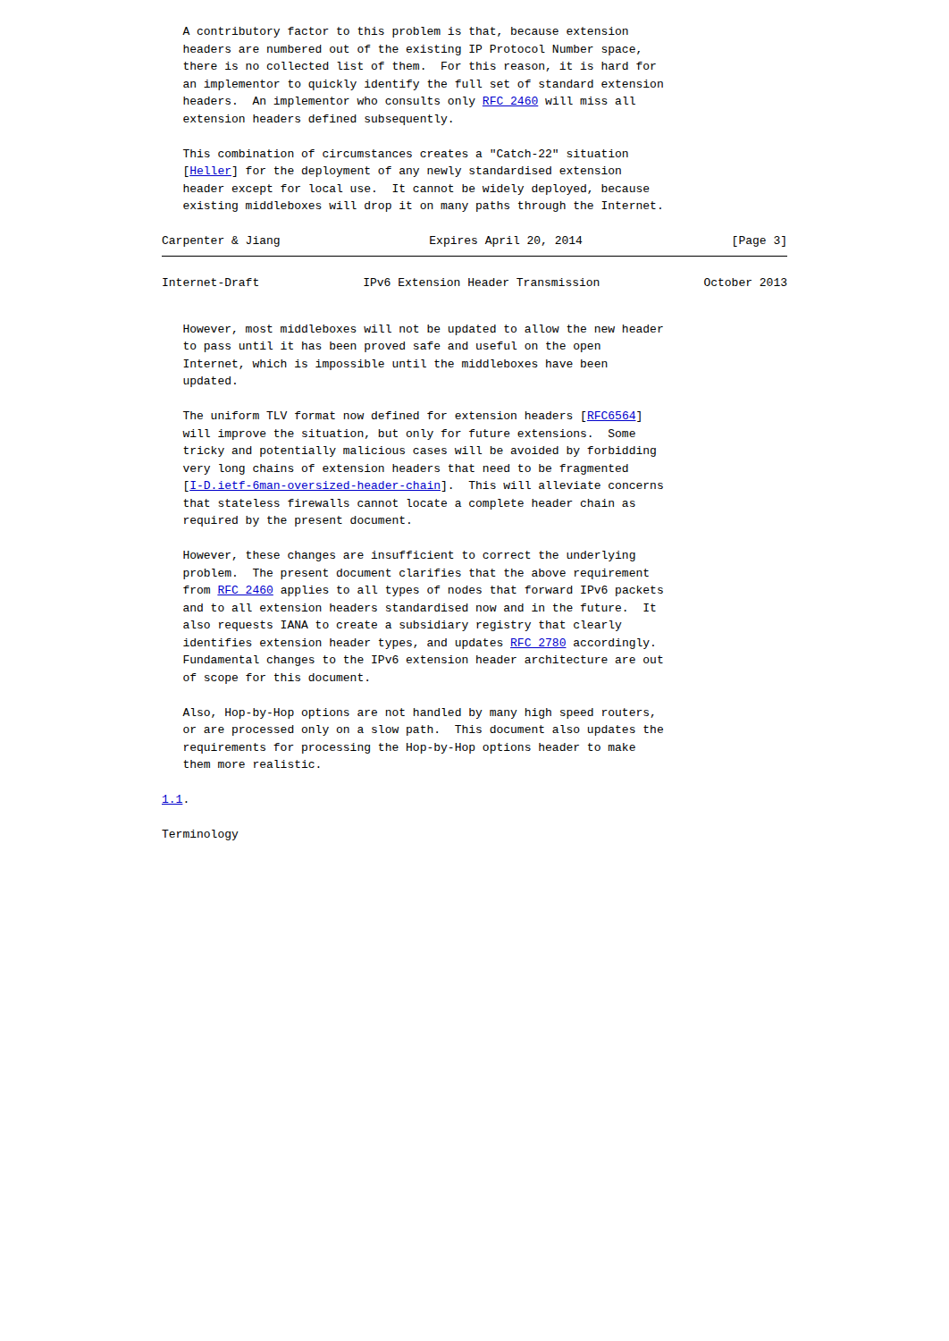A contributory factor to this problem is that, because extension headers are numbered out of the existing IP Protocol Number space, there is no collected list of them. For this reason, it is hard for an implementor to quickly identify the full set of standard extension headers. An implementor who consults only RFC 2460 will miss all extension headers defined subsequently.
This combination of circumstances creates a "Catch-22" situation [Heller] for the deployment of any newly standardised extension header except for local use. It cannot be widely deployed, because existing middleboxes will drop it on many paths through the Internet.
Carpenter & Jiang Expires April 20, 2014[Page 3]
Internet-Draft IPv6 Extension Header Transmission October 2013
However, most middleboxes will not be updated to allow the new header to pass until it has been proved safe and useful on the open Internet, which is impossible until the middleboxes have been updated.
The uniform TLV format now defined for extension headers [RFC6564] will improve the situation, but only for future extensions. Some tricky and potentially malicious cases will be avoided by forbidding very long chains of extension headers that need to be fragmented [I-D.ietf-6man-oversized-header-chain]. This will alleviate concerns that stateless firewalls cannot locate a complete header chain as required by the present document.
However, these changes are insufficient to correct the underlying problem. The present document clarifies that the above requirement from RFC 2460 applies to all types of nodes that forward IPv6 packets and to all extension headers standardised now and in the future. It also requests IANA to create a subsidiary registry that clearly identifies extension header types, and updates RFC 2780 accordingly. Fundamental changes to the IPv6 extension header architecture are out of scope for this document.
Also, Hop-by-Hop options are not handled by many high speed routers, or are processed only on a slow path. This document also updates the requirements for processing the Hop-by-Hop options header to make them more realistic.
1.1.
Terminology